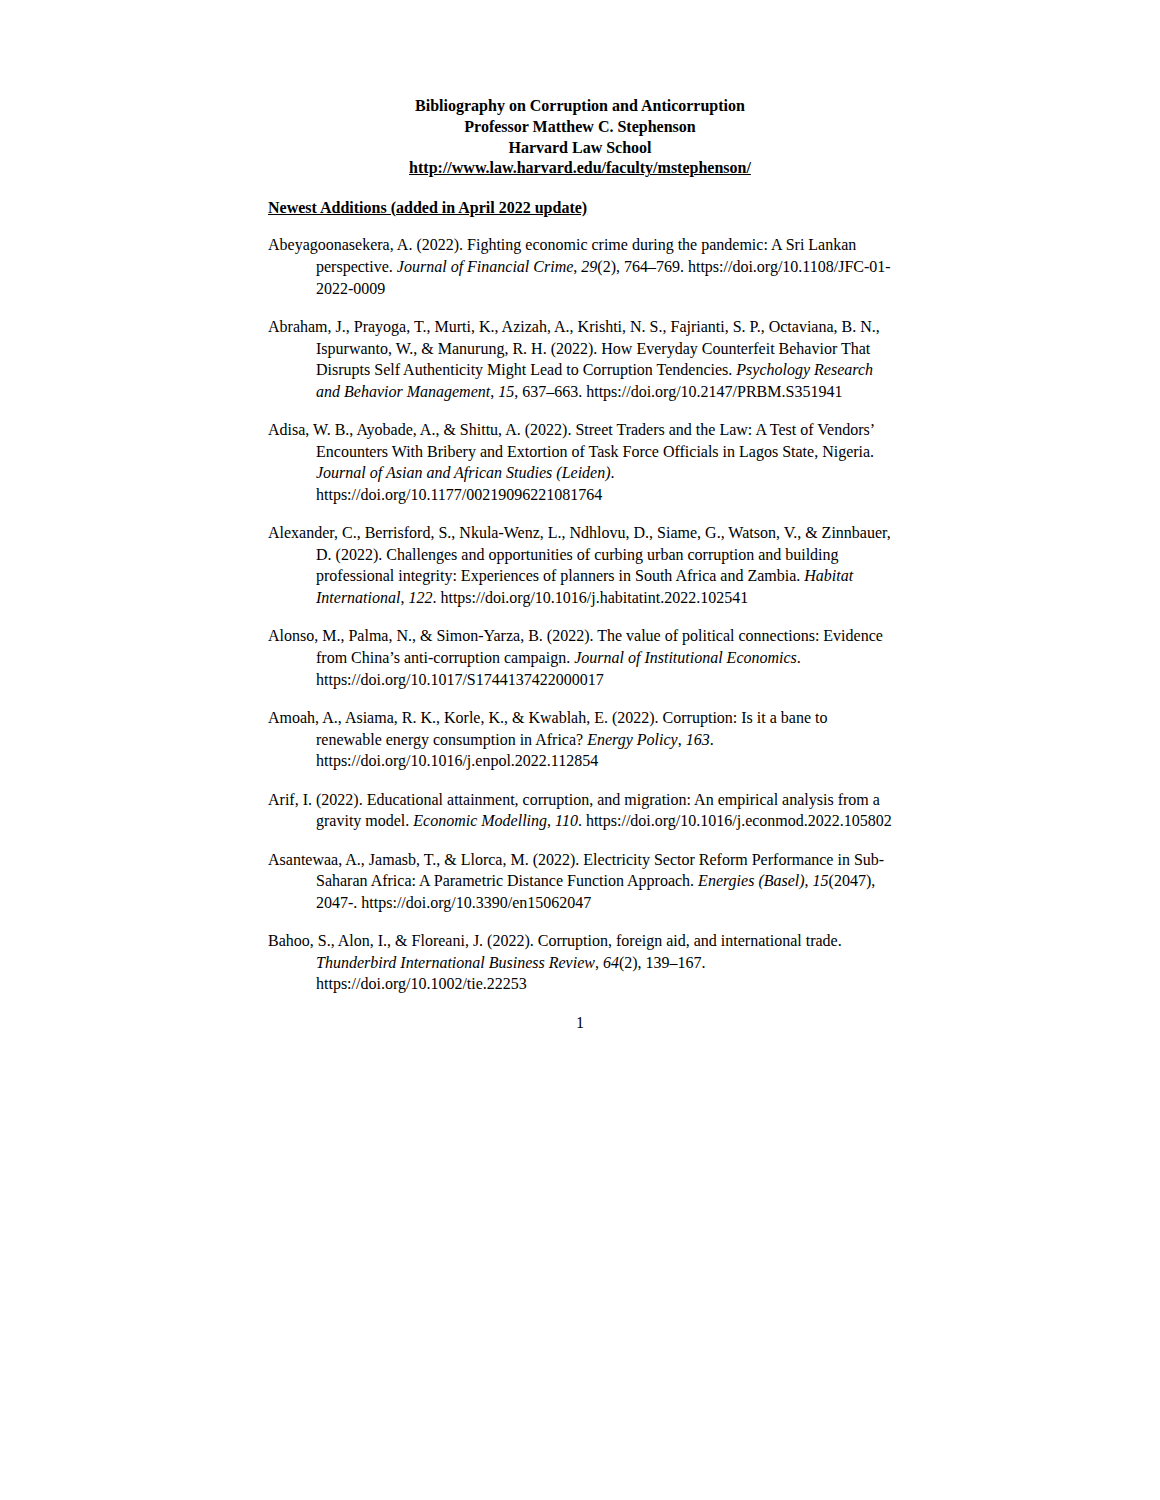Bibliography on Corruption and Anticorruption
Professor Matthew C. Stephenson
Harvard Law School
http://www.law.harvard.edu/faculty/mstephenson/
Newest Additions (added in April 2022 update)
Abeyagoonasekera, A. (2022). Fighting economic crime during the pandemic: A Sri Lankan perspective. Journal of Financial Crime, 29(2), 764–769. https://doi.org/10.1108/JFC-01-2022-0009
Abraham, J., Prayoga, T., Murti, K., Azizah, A., Krishti, N. S., Fajrianti, S. P., Octaviana, B. N., Ispurwanto, W., & Manurung, R. H. (2022). How Everyday Counterfeit Behavior That Disrupts Self Authenticity Might Lead to Corruption Tendencies. Psychology Research and Behavior Management, 15, 637–663. https://doi.org/10.2147/PRBM.S351941
Adisa, W. B., Ayobade, A., & Shittu, A. (2022). Street Traders and the Law: A Test of Vendors’ Encounters With Bribery and Extortion of Task Force Officials in Lagos State, Nigeria. Journal of Asian and African Studies (Leiden). https://doi.org/10.1177/00219096221081764
Alexander, C., Berrisford, S., Nkula-Wenz, L., Ndhlovu, D., Siame, G., Watson, V., & Zinnbauer, D. (2022). Challenges and opportunities of curbing urban corruption and building professional integrity: Experiences of planners in South Africa and Zambia. Habitat International, 122. https://doi.org/10.1016/j.habitatint.2022.102541
Alonso, M., Palma, N., & Simon-Yarza, B. (2022). The value of political connections: Evidence from China’s anti-corruption campaign. Journal of Institutional Economics. https://doi.org/10.1017/S1744137422000017
Amoah, A., Asiama, R. K., Korle, K., & Kwablah, E. (2022). Corruption: Is it a bane to renewable energy consumption in Africa? Energy Policy, 163. https://doi.org/10.1016/j.enpol.2022.112854
Arif, I. (2022). Educational attainment, corruption, and migration: An empirical analysis from a gravity model. Economic Modelling, 110. https://doi.org/10.1016/j.econmod.2022.105802
Asantewaa, A., Jamasb, T., & Llorca, M. (2022). Electricity Sector Reform Performance in Sub-Saharan Africa: A Parametric Distance Function Approach. Energies (Basel), 15(2047), 2047-. https://doi.org/10.3390/en15062047
Bahoo, S., Alon, I., & Floreani, J. (2022). Corruption, foreign aid, and international trade. Thunderbird International Business Review, 64(2), 139–167. https://doi.org/10.1002/tie.22253
1